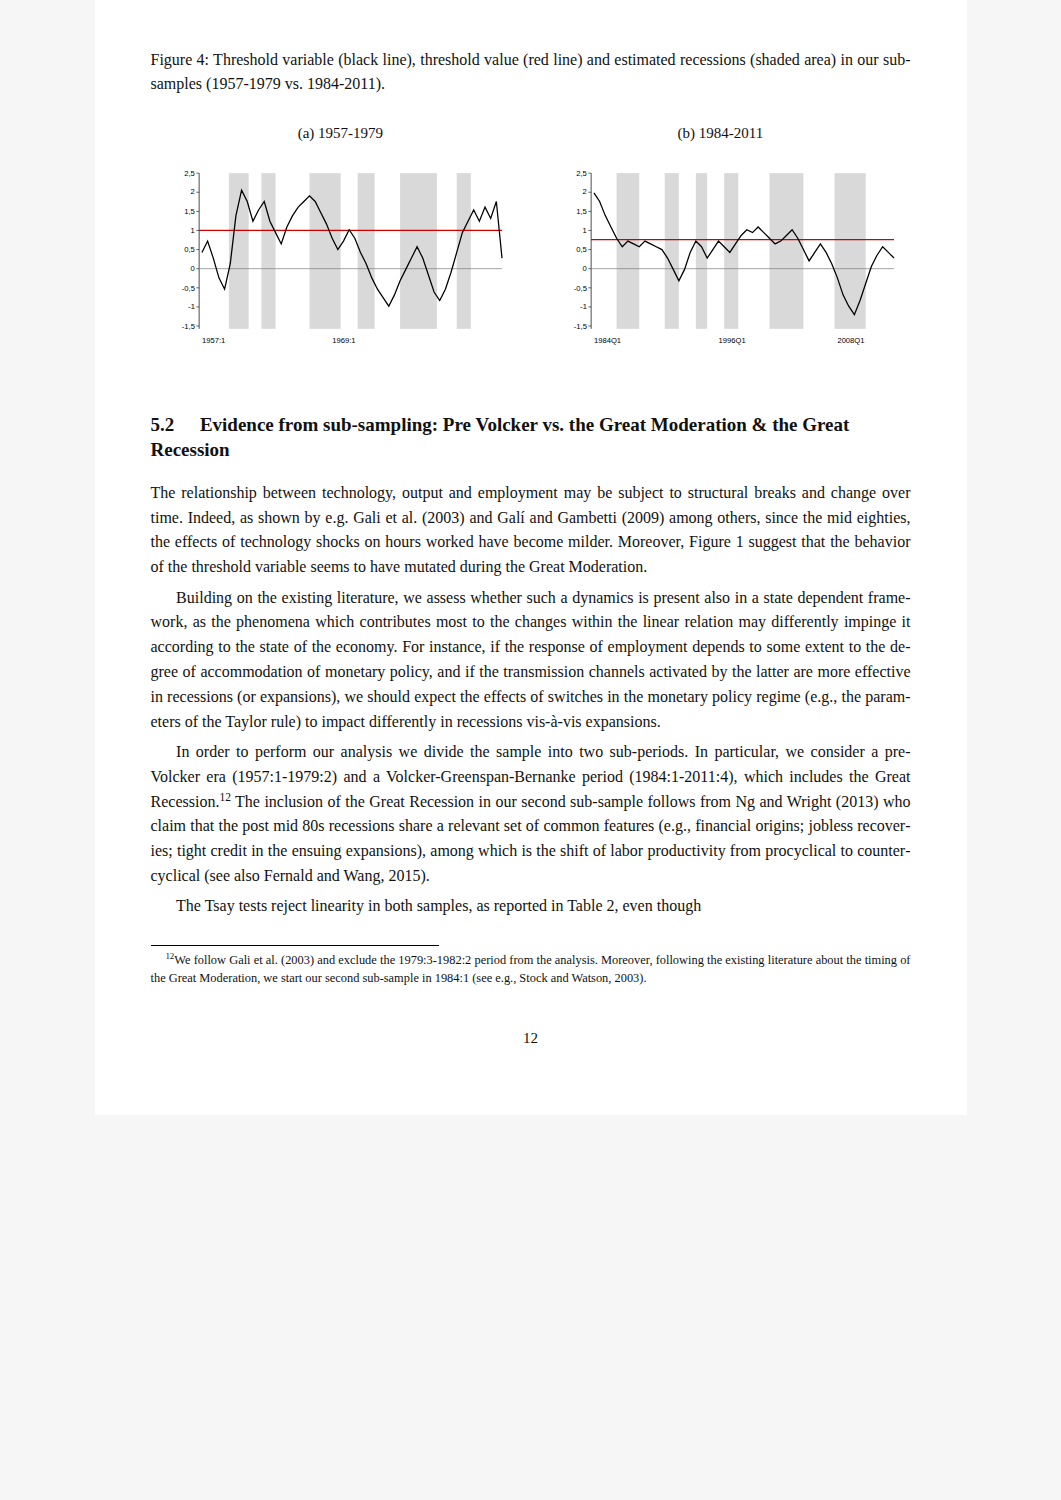Figure 4: Threshold variable (black line), threshold value (red line) and estimated recessions (shaded area) in our sub-samples (1957-1979 vs. 1984-2011).
(a) 1957-1979 (b) 1984-2011
2,5 2 1,5 1 0,5 0 -0,5 -1 -1,5 1957:1 1969:1
2,5 2 1,5 1 0,5 0 -0,5 -1 -1,5 1984Q1 1996Q1 2008Q1
5.2 Evidence from sub-sampling: Pre Volcker vs. the Great Moderation & the Great Recession
The relationship between technology, output and employment may be subject to structural breaks and change over time. Indeed, as shown by e.g. Gali et al. (2003) and Galí and Gambetti (2009) among others, since the mid eighties, the effects of technology shocks on hours worked have become milder. Moreover, Figure 1 suggest that the behavior of the threshold variable seems to have mutated during the Great Moderation.
Building on the existing literature, we assess whether such a dynamics is present also in a state dependent framework, as the phenomena which contributes most to the changes within the linear relation may differently impinge it according to the state of the economy. For instance, if the response of employment depends to some extent to the degree of accommodation of monetary policy, and if the transmission channels activated by the latter are more effective in recessions (or expansions), we should expect the effects of switches in the monetary policy regime (e.g., the parameters of the Taylor rule) to impact differently in recessions vis-à-vis expansions.
In order to perform our analysis we divide the sample into two sub-periods. In particular, we consider a pre-Volcker era (1957:1-1979:2) and a Volcker-Greenspan-Bernanke period (1984:1-2011:4), which includes the Great Recession.12 The inclusion of the Great Recession in our second sub-sample follows from Ng and Wright (2013) who claim that the post mid 80s recessions share a relevant set of common features (e.g., financial origins; jobless recoveries; tight credit in the ensuing expansions), among which is the shift of labor productivity from procyclical to countercyclical (see also Fernald and Wang, 2015).
The Tsay tests reject linearity in both samples, as reported in Table 2, even though
12We follow Gali et al. (2003) and exclude the 1979:3-1982:2 period from the analysis. Moreover, following the existing literature about the timing of the Great Moderation, we start our second sub-sample in 1984:1 (see e.g., Stock and Watson, 2003).
12